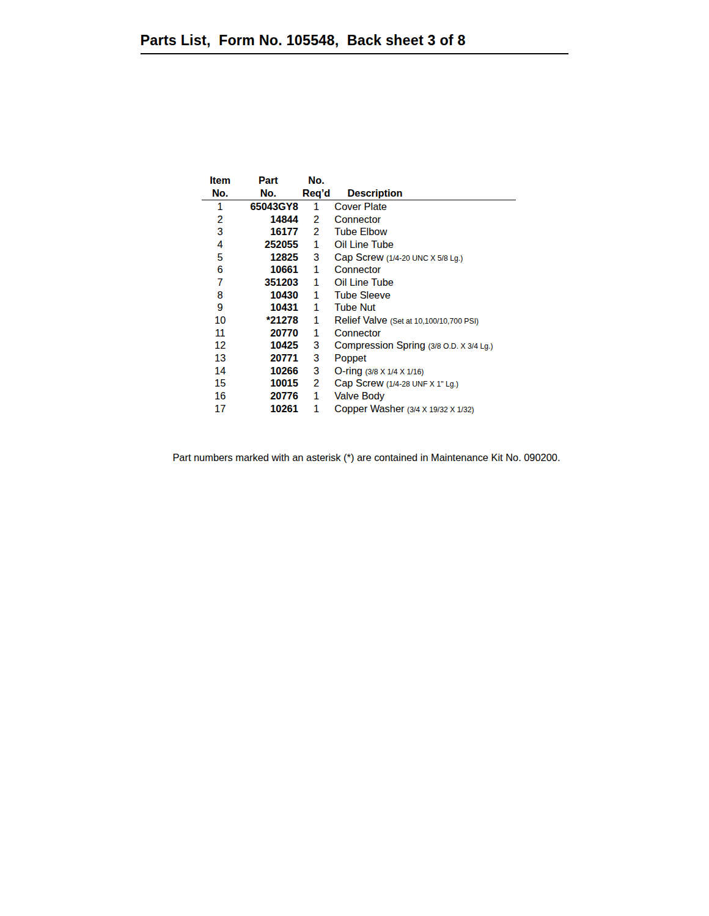Parts List, Form No. 105548, Back sheet 3 of 8
| Item | Part | No. | |
| --- | --- | --- | --- |
| No. | No. | Req’d | Description |
| 1 | 65043GY8 | 1 | Cover Plate |
| 2 | 14844 | 2 | Connector |
| 3 | 16177 | 2 | Tube Elbow |
| 4 | 252055 | 1 | Oil Line Tube |
| 5 | 12825 | 3 | Cap Screw (1/4-20 UNC X 5/8 Lg.) |
| 6 | 10661 | 1 | Connector |
| 7 | 351203 | 1 | Oil Line Tube |
| 8 | 10430 | 1 | Tube Sleeve |
| 9 | 10431 | 1 | Tube Nut |
| 10 | *21278 | 1 | Relief Valve (Set at 10,100/10,700 PSI) |
| 11 | 20770 | 1 | Connector |
| 12 | 10425 | 3 | Compression Spring (3/8 O.D. X 3/4 Lg.) |
| 13 | 20771 | 3 | Poppet |
| 14 | 10266 | 3 | O-ring (3/8 X 1/4 X 1/16) |
| 15 | 10015 | 2 | Cap Screw (1/4-28 UNF X 1" Lg.) |
| 16 | 20776 | 1 | Valve Body |
| 17 | 10261 | 1 | Copper Washer (3/4 X 19/32 X 1/32) |
Part numbers marked with an asterisk (*) are contained in Maintenance Kit No. 090200.